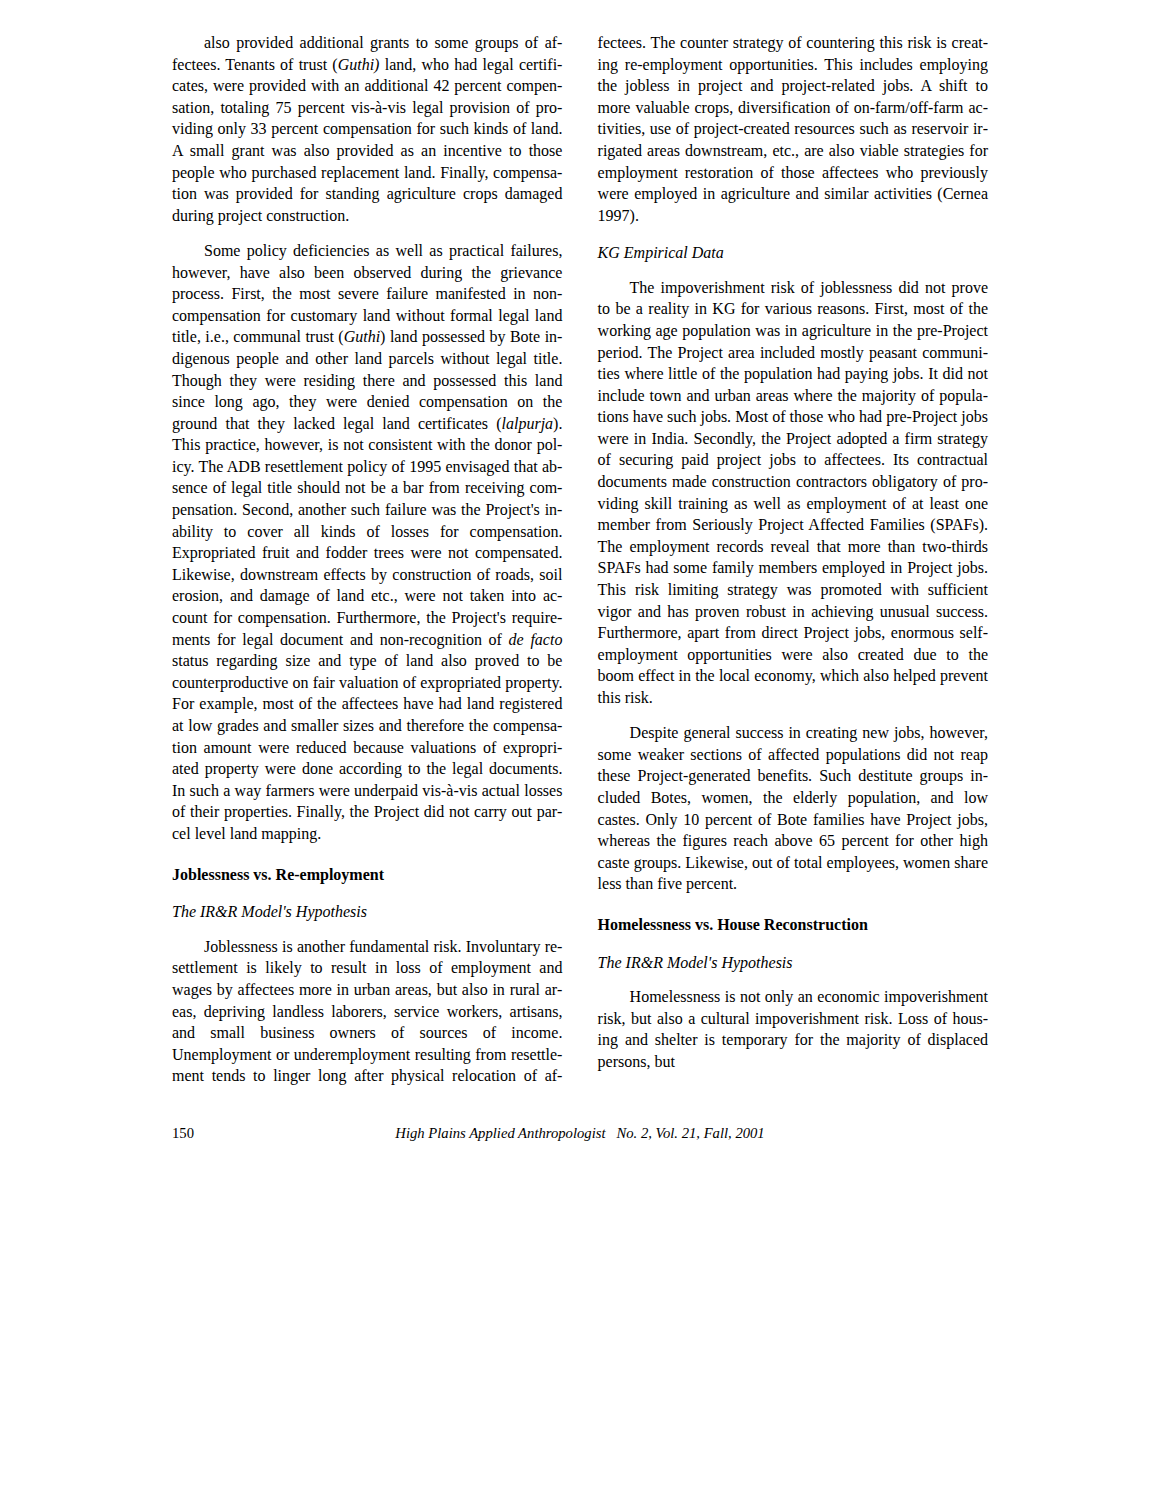also provided additional grants to some groups of affectees. Tenants of trust (Guthi) land, who had legal certificates, were provided with an additional 42 percent compensation, totaling 75 percent vis-à-vis legal provision of providing only 33 percent compensation for such kinds of land. A small grant was also provided as an incentive to those people who purchased replacement land. Finally, compensation was provided for standing agriculture crops damaged during project construction.
Some policy deficiencies as well as practical failures, however, have also been observed during the grievance process. First, the most severe failure manifested in non-compensation for customary land without formal legal land title, i.e., communal trust (Guthi) land possessed by Bote indigenous people and other land parcels without legal title. Though they were residing there and possessed this land since long ago, they were denied compensation on the ground that they lacked legal land certificates (lalpurja). This practice, however, is not consistent with the donor policy. The ADB resettlement policy of 1995 envisaged that absence of legal title should not be a bar from receiving compensation. Second, another such failure was the Project's inability to cover all kinds of losses for compensation. Expropriated fruit and fodder trees were not compensated. Likewise, downstream effects by construction of roads, soil erosion, and damage of land etc., were not taken into account for compensation. Furthermore, the Project's requirements for legal document and non-recognition of de facto status regarding size and type of land also proved to be counterproductive on fair valuation of expropriated property. For example, most of the affectees have had land registered at low grades and smaller sizes and therefore the compensation amount were reduced because valuations of expropriated property were done according to the legal documents. In such a way farmers were underpaid vis-à-vis actual losses of their properties. Finally, the Project did not carry out parcel level land mapping.
Joblessness vs. Re-employment
The IR&R Model's Hypothesis
Joblessness is another fundamental risk. Involuntary resettlement is likely to result in loss of employment and wages by affectees more in urban areas, but also in rural areas, depriving landless laborers, service workers, artisans, and small business owners of sources of income. Unemployment or underemployment resulting from resettlement tends to linger long after physical relocation of affectees. The counter strategy of countering this risk is creating re-employment opportunities. This includes employing the jobless in project and project-related jobs. A shift to more valuable crops, diversification of on-farm/off-farm activities, use of project-created resources such as reservoir irrigated areas downstream, etc., are also viable strategies for employment restoration of those affectees who previously were employed in agriculture and similar activities (Cernea 1997).
KG Empirical Data
The impoverishment risk of joblessness did not prove to be a reality in KG for various reasons. First, most of the working age population was in agriculture in the pre-Project period. The Project area included mostly peasant communities where little of the population had paying jobs. It did not include town and urban areas where the majority of populations have such jobs. Most of those who had pre-Project jobs were in India. Secondly, the Project adopted a firm strategy of securing paid project jobs to affectees. Its contractual documents made construction contractors obligatory of providing skill training as well as employment of at least one member from Seriously Project Affected Families (SPAFs). The employment records reveal that more than two-thirds SPAFs had some family members employed in Project jobs. This risk limiting strategy was promoted with sufficient vigor and has proven robust in achieving unusual success. Furthermore, apart from direct Project jobs, enormous self-employment opportunities were also created due to the boom effect in the local economy, which also helped prevent this risk.
Despite general success in creating new jobs, however, some weaker sections of affected populations did not reap these Project-generated benefits. Such destitute groups included Botes, women, the elderly population, and low castes. Only 10 percent of Bote families have Project jobs, whereas the figures reach above 65 percent for other high caste groups. Likewise, out of total employees, women share less than five percent.
Homelessness vs. House Reconstruction
The IR&R Model's Hypothesis
Homelessness is not only an economic impoverishment risk, but also a cultural impoverishment risk. Loss of housing and shelter is temporary for the majority of displaced persons, but
150
High Plains Applied Anthropologist No. 2, Vol. 21, Fall, 2001